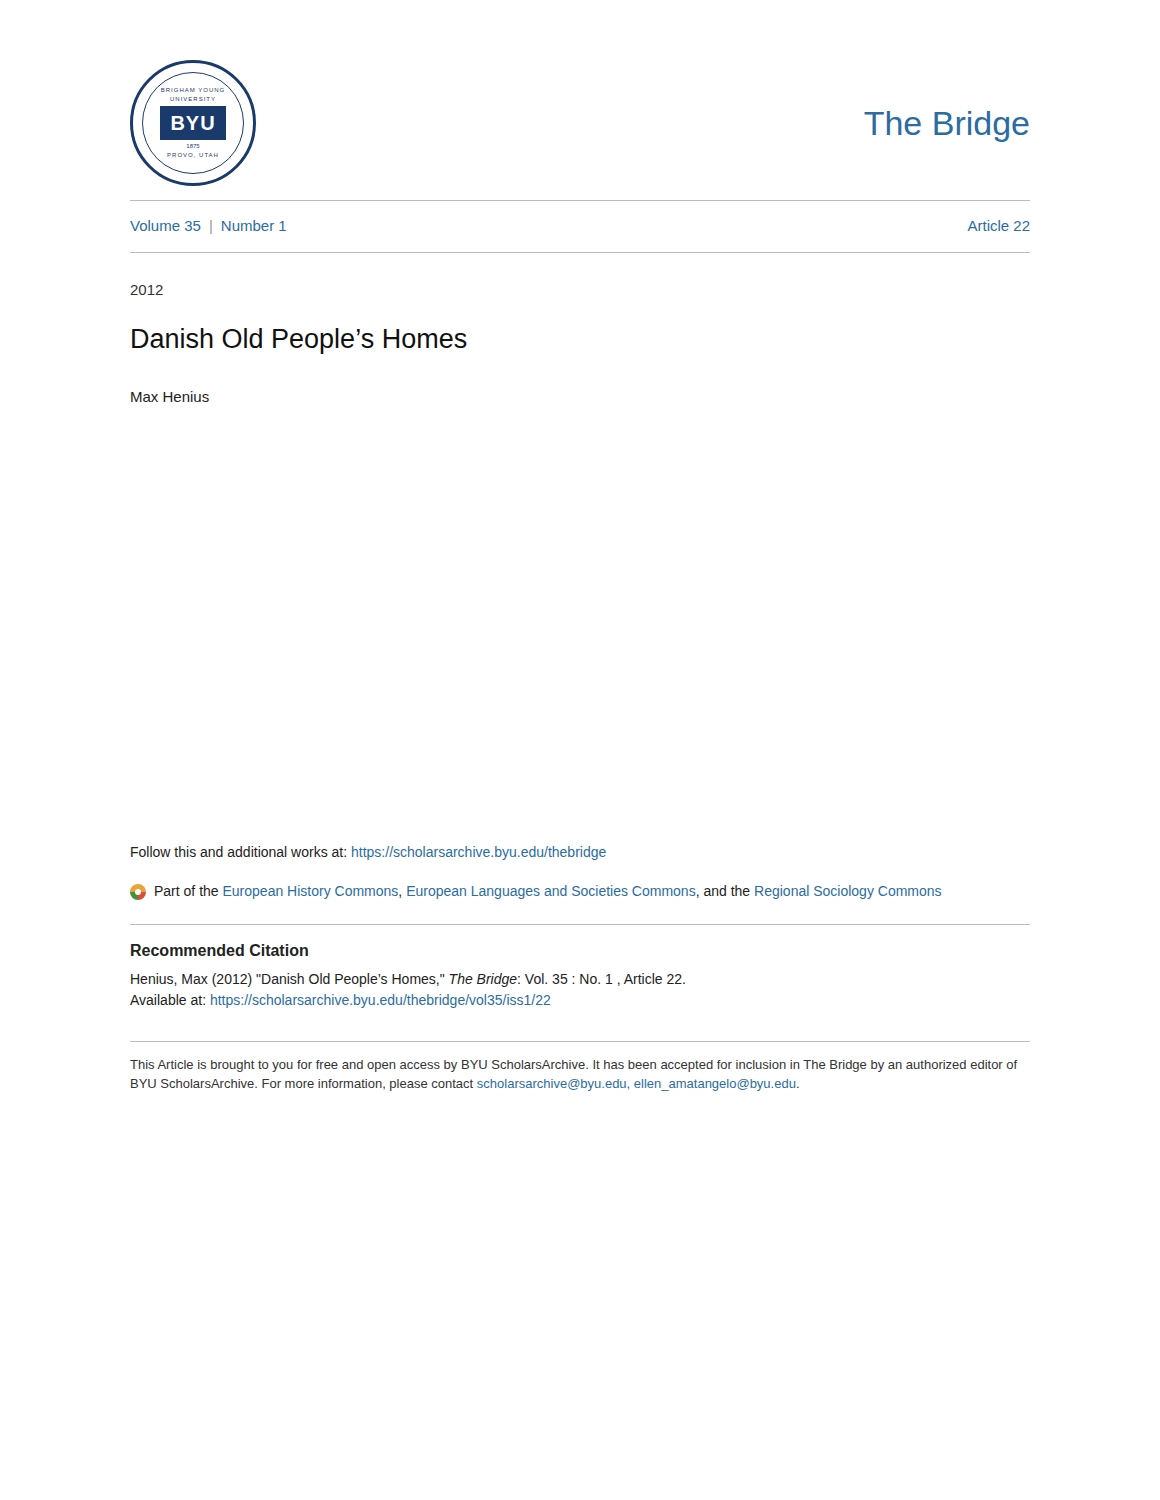Brigham Young University
BYU
1875
Provo, Utah
The Bridge
Volume 35|Number 1
Article 22
2012
Danish Old People’s Homes
Max Henius
Follow this and additional works at: https://scholarsarchive.byu.edu/thebridge
Part of the European History Commons, European Languages and Societies Commons, and the Regional Sociology Commons
Recommended Citation
Henius, Max (2012) "Danish Old People’s Homes," The Bridge: Vol. 35 : No. 1 , Article 22.
Available at: https://scholarsarchive.byu.edu/thebridge/vol35/iss1/22
This Article is brought to you for free and open access by BYU ScholarsArchive. It has been accepted for inclusion in The Bridge by an authorized editor of BYU ScholarsArchive. For more information, please contact scholarsarchive@byu.edu, ellen_amatangelo@byu.edu.